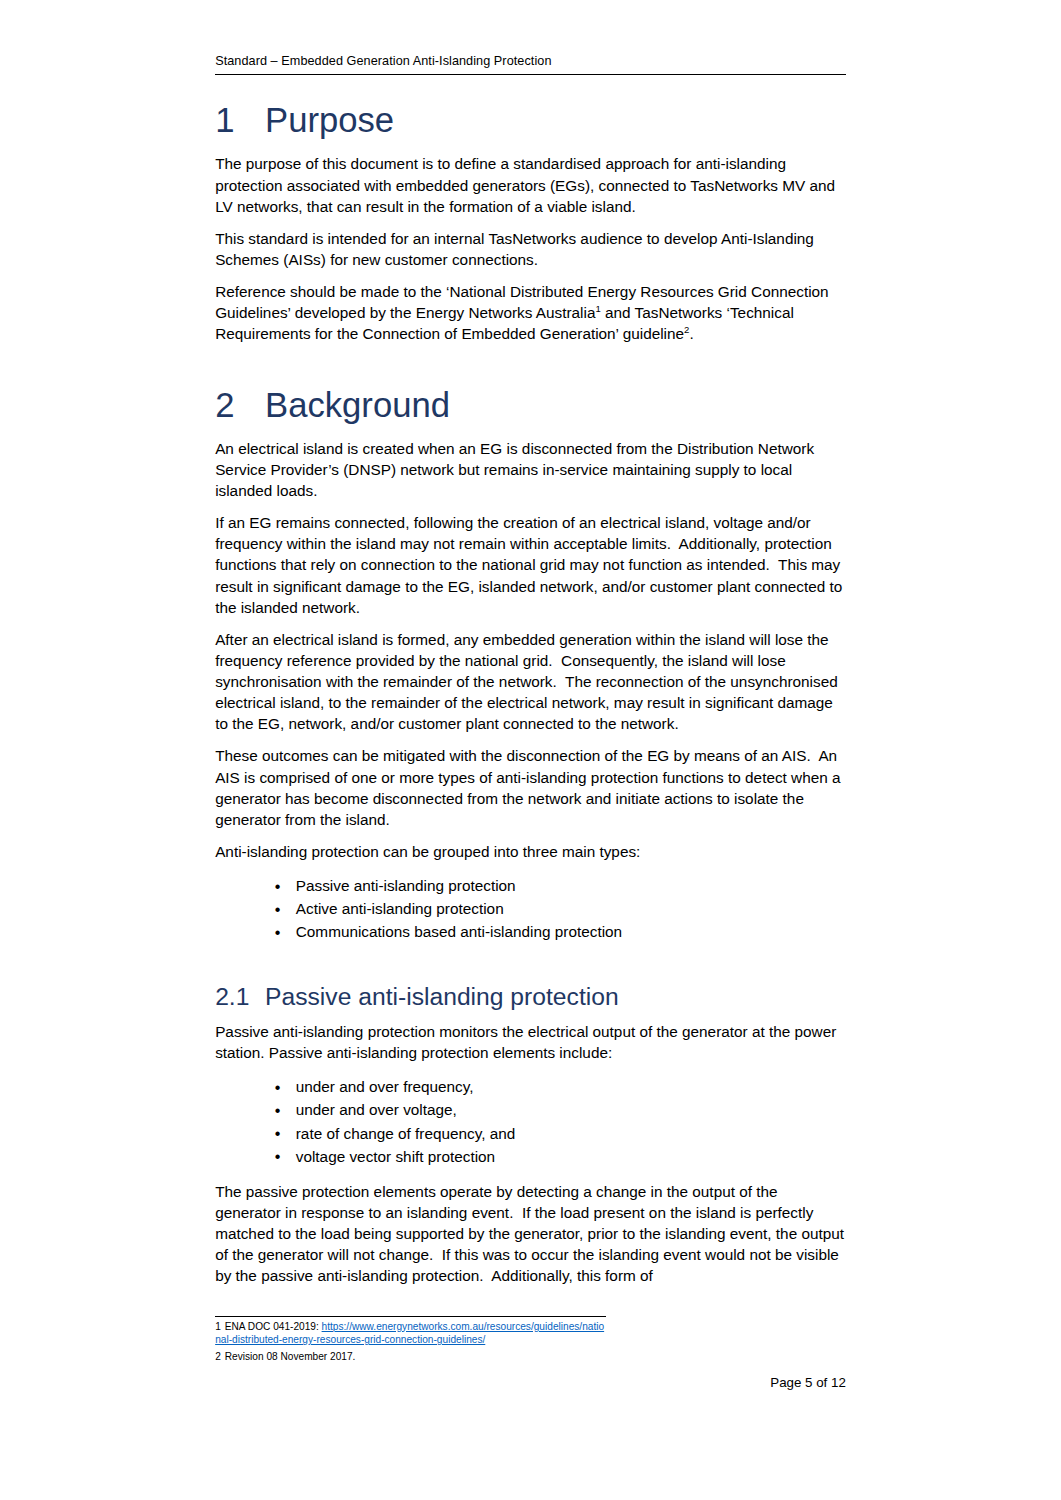Standard – Embedded Generation Anti-Islanding Protection
1 Purpose
The purpose of this document is to define a standardised approach for anti-islanding protection associated with embedded generators (EGs), connected to TasNetworks MV and LV networks, that can result in the formation of a viable island.
This standard is intended for an internal TasNetworks audience to develop Anti-Islanding Schemes (AISs) for new customer connections.
Reference should be made to the ‘National Distributed Energy Resources Grid Connection Guidelines’ developed by the Energy Networks Australia1 and TasNetworks ‘Technical Requirements for the Connection of Embedded Generation’ guideline2.
2 Background
An electrical island is created when an EG is disconnected from the Distribution Network Service Provider’s (DNSP) network but remains in-service maintaining supply to local islanded loads.
If an EG remains connected, following the creation of an electrical island, voltage and/or frequency within the island may not remain within acceptable limits. Additionally, protection functions that rely on connection to the national grid may not function as intended. This may result in significant damage to the EG, islanded network, and/or customer plant connected to the islanded network.
After an electrical island is formed, any embedded generation within the island will lose the frequency reference provided by the national grid. Consequently, the island will lose synchronisation with the remainder of the network. The reconnection of the unsynchronised electrical island, to the remainder of the electrical network, may result in significant damage to the EG, network, and/or customer plant connected to the network.
These outcomes can be mitigated with the disconnection of the EG by means of an AIS. An AIS is comprised of one or more types of anti-islanding protection functions to detect when a generator has become disconnected from the network and initiate actions to isolate the generator from the island.
Anti-islanding protection can be grouped into three main types:
Passive anti-islanding protection
Active anti-islanding protection
Communications based anti-islanding protection
2.1 Passive anti-islanding protection
Passive anti-islanding protection monitors the electrical output of the generator at the power station. Passive anti-islanding protection elements include:
under and over frequency,
under and over voltage,
rate of change of frequency, and
voltage vector shift protection
The passive protection elements operate by detecting a change in the output of the generator in response to an islanding event. If the load present on the island is perfectly matched to the load being supported by the generator, prior to the islanding event, the output of the generator will not change. If this was to occur the islanding event would not be visible by the passive anti-islanding protection. Additionally, this form of
1 ENA DOC 041-2019: https://www.energynetworks.com.au/resources/guidelines/national-distributed-energy-resources-grid-connection-guidelines/
2 Revision 08 November 2017.
Page 5 of 12